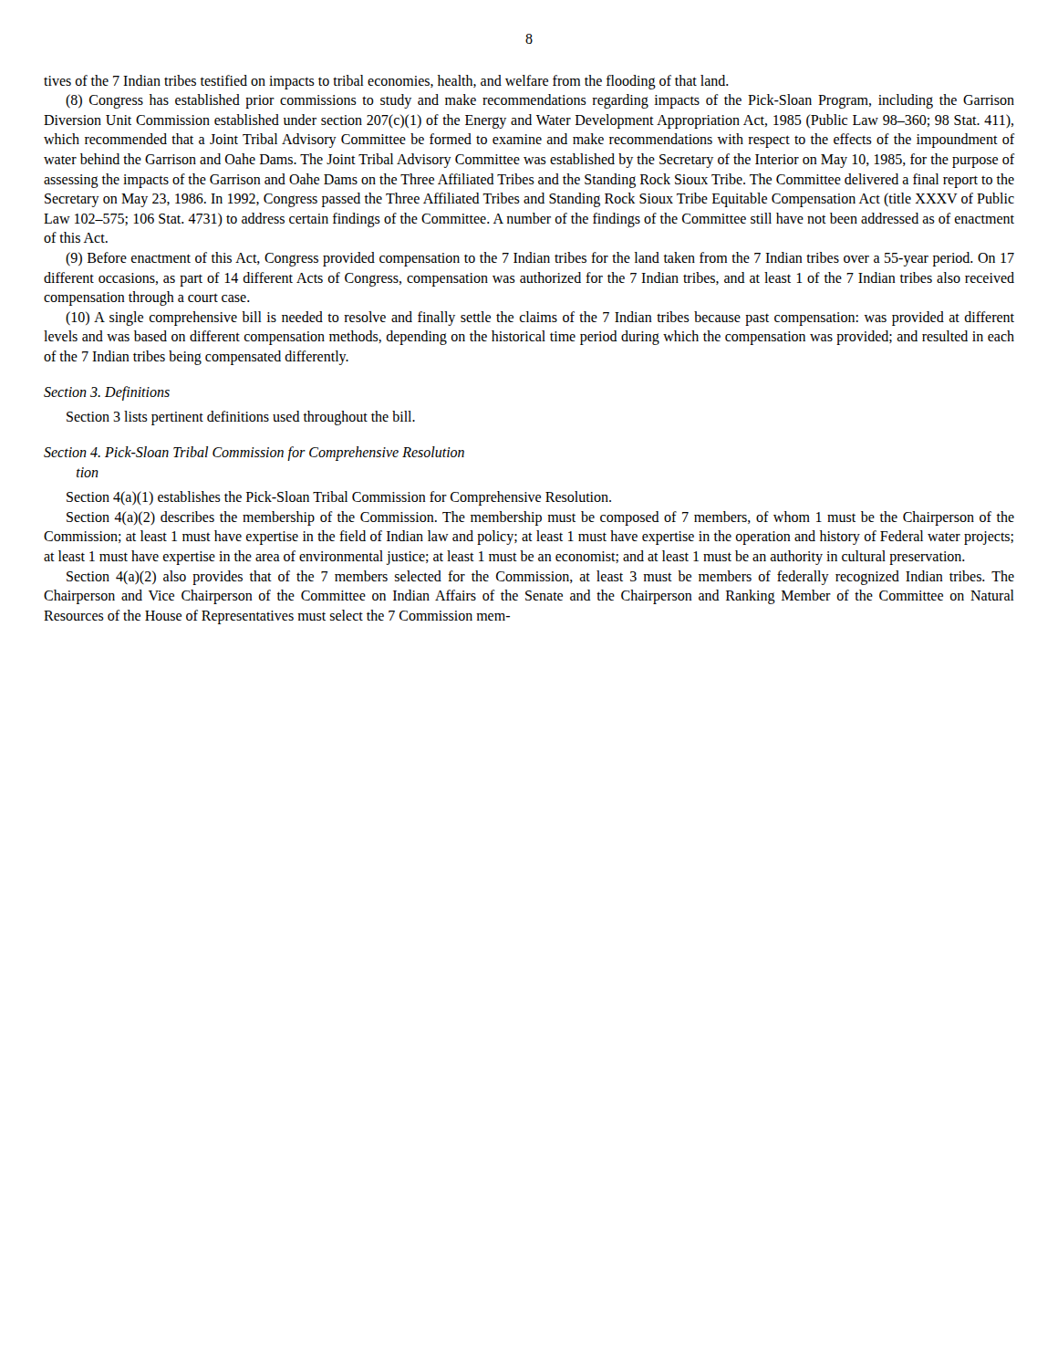8
tives of the 7 Indian tribes testified on impacts to tribal economies, health, and welfare from the flooding of that land.
(8) Congress has established prior commissions to study and make recommendations regarding impacts of the Pick-Sloan Program, including the Garrison Diversion Unit Commission established under section 207(c)(1) of the Energy and Water Development Appropriation Act, 1985 (Public Law 98–360; 98 Stat. 411), which recommended that a Joint Tribal Advisory Committee be formed to examine and make recommendations with respect to the effects of the impoundment of water behind the Garrison and Oahe Dams. The Joint Tribal Advisory Committee was established by the Secretary of the Interior on May 10, 1985, for the purpose of assessing the impacts of the Garrison and Oahe Dams on the Three Affiliated Tribes and the Standing Rock Sioux Tribe. The Committee delivered a final report to the Secretary on May 23, 1986. In 1992, Congress passed the Three Affiliated Tribes and Standing Rock Sioux Tribe Equitable Compensation Act (title XXXV of Public Law 102–575; 106 Stat. 4731) to address certain findings of the Committee. A number of the findings of the Committee still have not been addressed as of enactment of this Act.
(9) Before enactment of this Act, Congress provided compensation to the 7 Indian tribes for the land taken from the 7 Indian tribes over a 55-year period. On 17 different occasions, as part of 14 different Acts of Congress, compensation was authorized for the 7 Indian tribes, and at least 1 of the 7 Indian tribes also received compensation through a court case.
(10) A single comprehensive bill is needed to resolve and finally settle the claims of the 7 Indian tribes because past compensation: was provided at different levels and was based on different compensation methods, depending on the historical time period during which the compensation was provided; and resulted in each of the 7 Indian tribes being compensated differently.
Section 3. Definitions
Section 3 lists pertinent definitions used throughout the bill.
Section 4. Pick-Sloan Tribal Commission for Comprehensive Resolutiontion
Section 4(a)(1) establishes the Pick-Sloan Tribal Commission for Comprehensive Resolution.
Section 4(a)(2) describes the membership of the Commission. The membership must be composed of 7 members, of whom 1 must be the Chairperson of the Commission; at least 1 must have expertise in the field of Indian law and policy; at least 1 must have expertise in the operation and history of Federal water projects; at least 1 must have expertise in the area of environmental justice; at least 1 must be an economist; and at least 1 must be an authority in cultural preservation.
Section 4(a)(2) also provides that of the 7 members selected for the Commission, at least 3 must be members of federally recognized Indian tribes. The Chairperson and Vice Chairperson of the Committee on Indian Affairs of the Senate and the Chairperson and Ranking Member of the Committee on Natural Resources of the House of Representatives must select the 7 Commission mem-